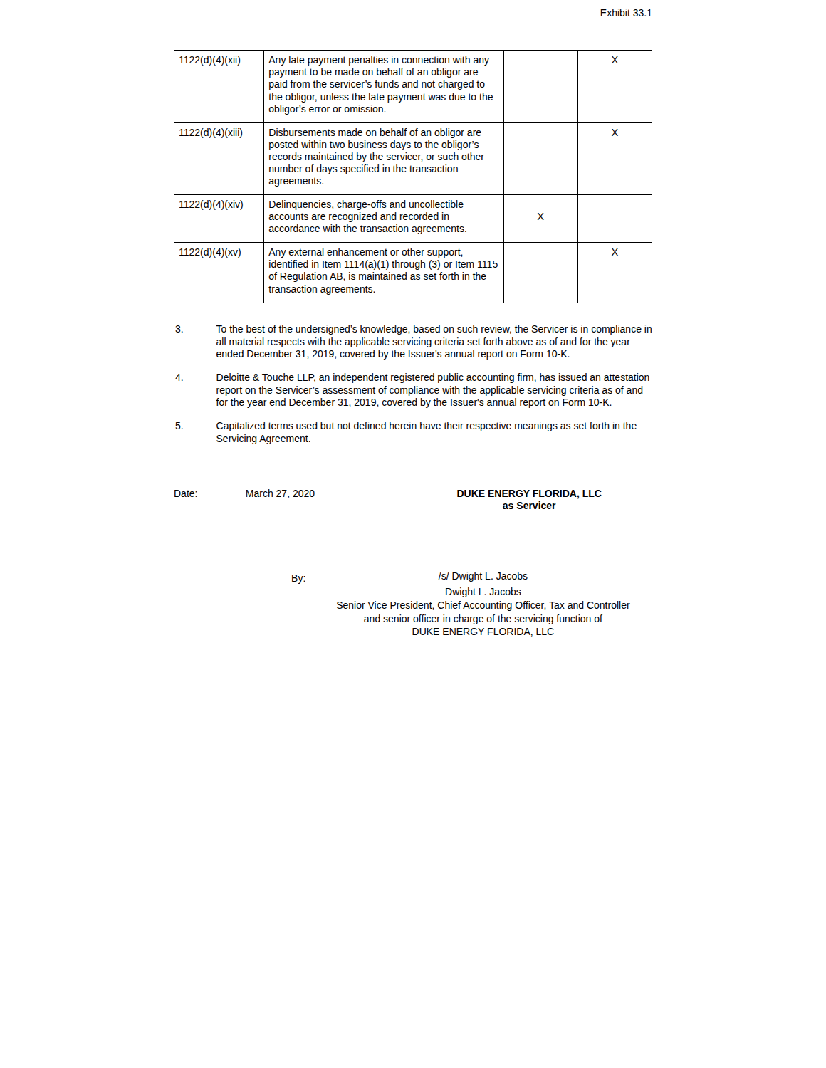Exhibit 33.1
| 1122(d)(4)(xii) | Any late payment penalties in connection with any payment to be made on behalf of an obligor are paid from the servicer’s funds and not charged to the obligor, unless the late payment was due to the obligor’s error or omission. | | X |
| 1122(d)(4)(xiii) | Disbursements made on behalf of an obligor are posted within two business days to the obligor’s records maintained by the servicer, or such other number of days specified in the transaction agreements. | | X |
| 1122(d)(4)(xiv) | Delinquencies, charge-offs and uncollectible accounts are recognized and recorded in accordance with the transaction agreements. | X | |
| 1122(d)(4)(xv) | Any external enhancement or other support, identified in Item 1114(a)(1) through (3) or Item 1115 of Regulation AB, is maintained as set forth in the transaction agreements. | | X |
3. To the best of the undersigned’s knowledge, based on such review, the Servicer is in compliance in all material respects with the applicable servicing criteria set forth above as of and for the year ended December 31, 2019, covered by the Issuer's annual report on Form 10-K.
4. Deloitte & Touche LLP, an independent registered public accounting firm, has issued an attestation report on the Servicer’s assessment of compliance with the applicable servicing criteria as of and for the year end December 31, 2019, covered by the Issuer's annual report on Form 10-K.
5. Capitalized terms used but not defined herein have their respective meanings as set forth in the Servicing Agreement.
Date:
March 27, 2020
DUKE ENERGY FLORIDA, LLC
as Servicer
By:
/s/ Dwight L. Jacobs
Dwight L. Jacobs
Senior Vice President, Chief Accounting Officer, Tax and Controller
and senior officer in charge of the servicing function of
DUKE ENERGY FLORIDA, LLC